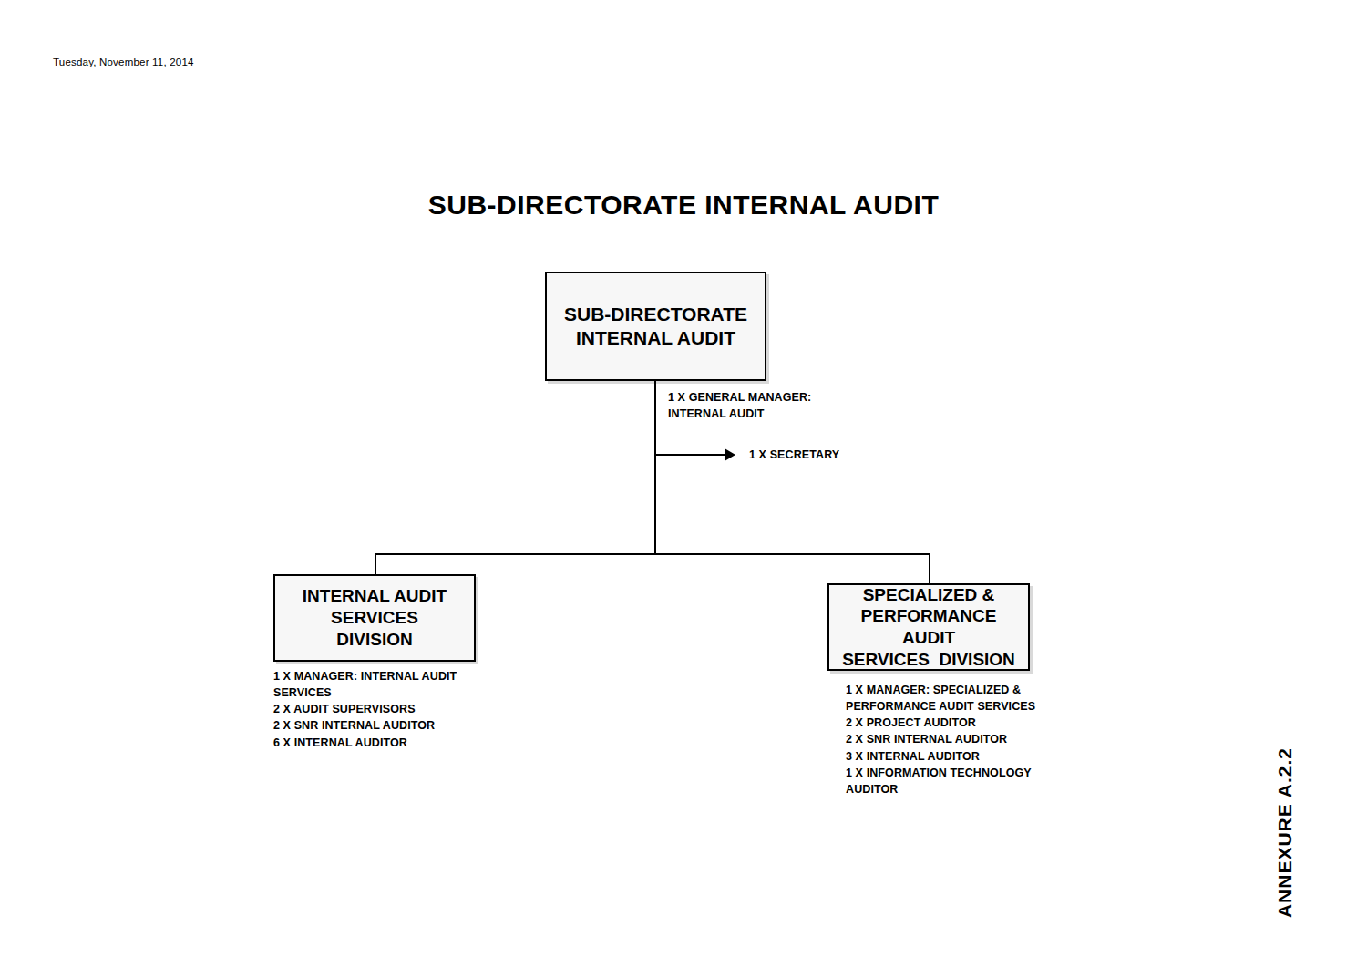Tuesday, November 11, 2014
SUB-DIRECTORATE INTERNAL AUDIT
SUB-DIRECTORATE
INTERNAL AUDIT
1 X GENERAL MANAGER:
INTERNAL AUDIT
1 X SECRETARY
INTERNAL AUDIT
SERVICES
DIVISION
1 X MANAGER: INTERNAL AUDIT
SERVICES
2 X AUDIT SUPERVISORS
2 X SNR INTERNAL AUDITOR
6 X INTERNAL AUDITOR
SPECIALIZED &
PERFORMANCE AUDIT
SERVICES DIVISION
1 X MANAGER: SPECIALIZED &
PERFORMANCE AUDIT SERVICES
2 X PROJECT AUDITOR
2 X SNR INTERNAL AUDITOR
3 X INTERNAL AUDITOR
1 X INFORMATION TECHNOLOGY
AUDITOR
ANNEXURE A.2.2